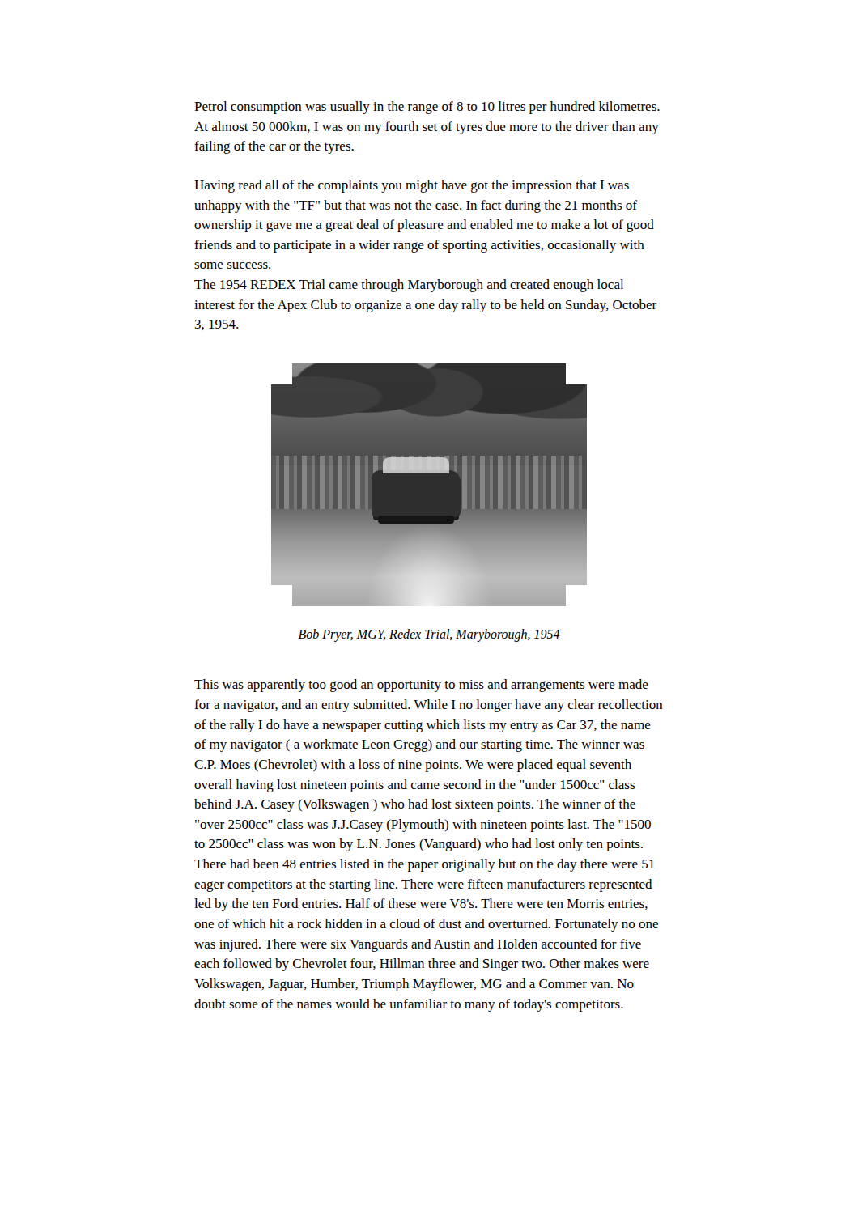Petrol consumption was usually in the range of 8 to 10 litres per hundred kilometres. At almost 50 000km, I was on my fourth set of tyres due more to the driver than any failing of the car or the tyres.
Having read all of the complaints you might have got the impression that I was unhappy with the "TF" but that was not the case. In fact during the 21 months of ownership it gave me a great deal of pleasure and enabled me to make a lot of good friends and to participate in a wider range of sporting activities, occasionally with some success.
The 1954 REDEX Trial came through Maryborough and created enough local interest for the Apex Club to organize a one day rally to be held on Sunday, October 3, 1954.
Bob Pryer, MGY, Redex Trial, Maryborough, 1954
This was apparently too good an opportunity to miss and arrangements were made for a navigator, and an entry submitted. While I no longer have any clear recollection of the rally I do have a newspaper cutting which lists my entry as Car 37, the name of my navigator ( a workmate Leon Gregg) and our starting time. The winner was C.P. Moes (Chevrolet) with a loss of nine points. We were placed equal seventh overall having lost nineteen points and came second in the "under 1500cc" class behind J.A. Casey (Volkswagen ) who had lost sixteen points. The winner of the "over 2500cc" class was J.J.Casey (Plymouth) with nineteen points last. The "1500 to 2500cc" class was won by L.N. Jones (Vanguard) who had lost only ten points. There had been 48 entries listed in the paper originally but on the day there were 51 eager competitors at the starting line. There were fifteen manufacturers represented led by the ten Ford entries. Half of these were V8's. There were ten Morris entries, one of which hit a rock hidden in a cloud of dust and overturned. Fortunately no one was injured. There were six Vanguards and Austin and Holden accounted for five each followed by Chevrolet four, Hillman three and Singer two. Other makes were Volkswagen, Jaguar, Humber, Triumph Mayflower, MG and a Commer van. No doubt some of the names would be unfamiliar to many of today's competitors.